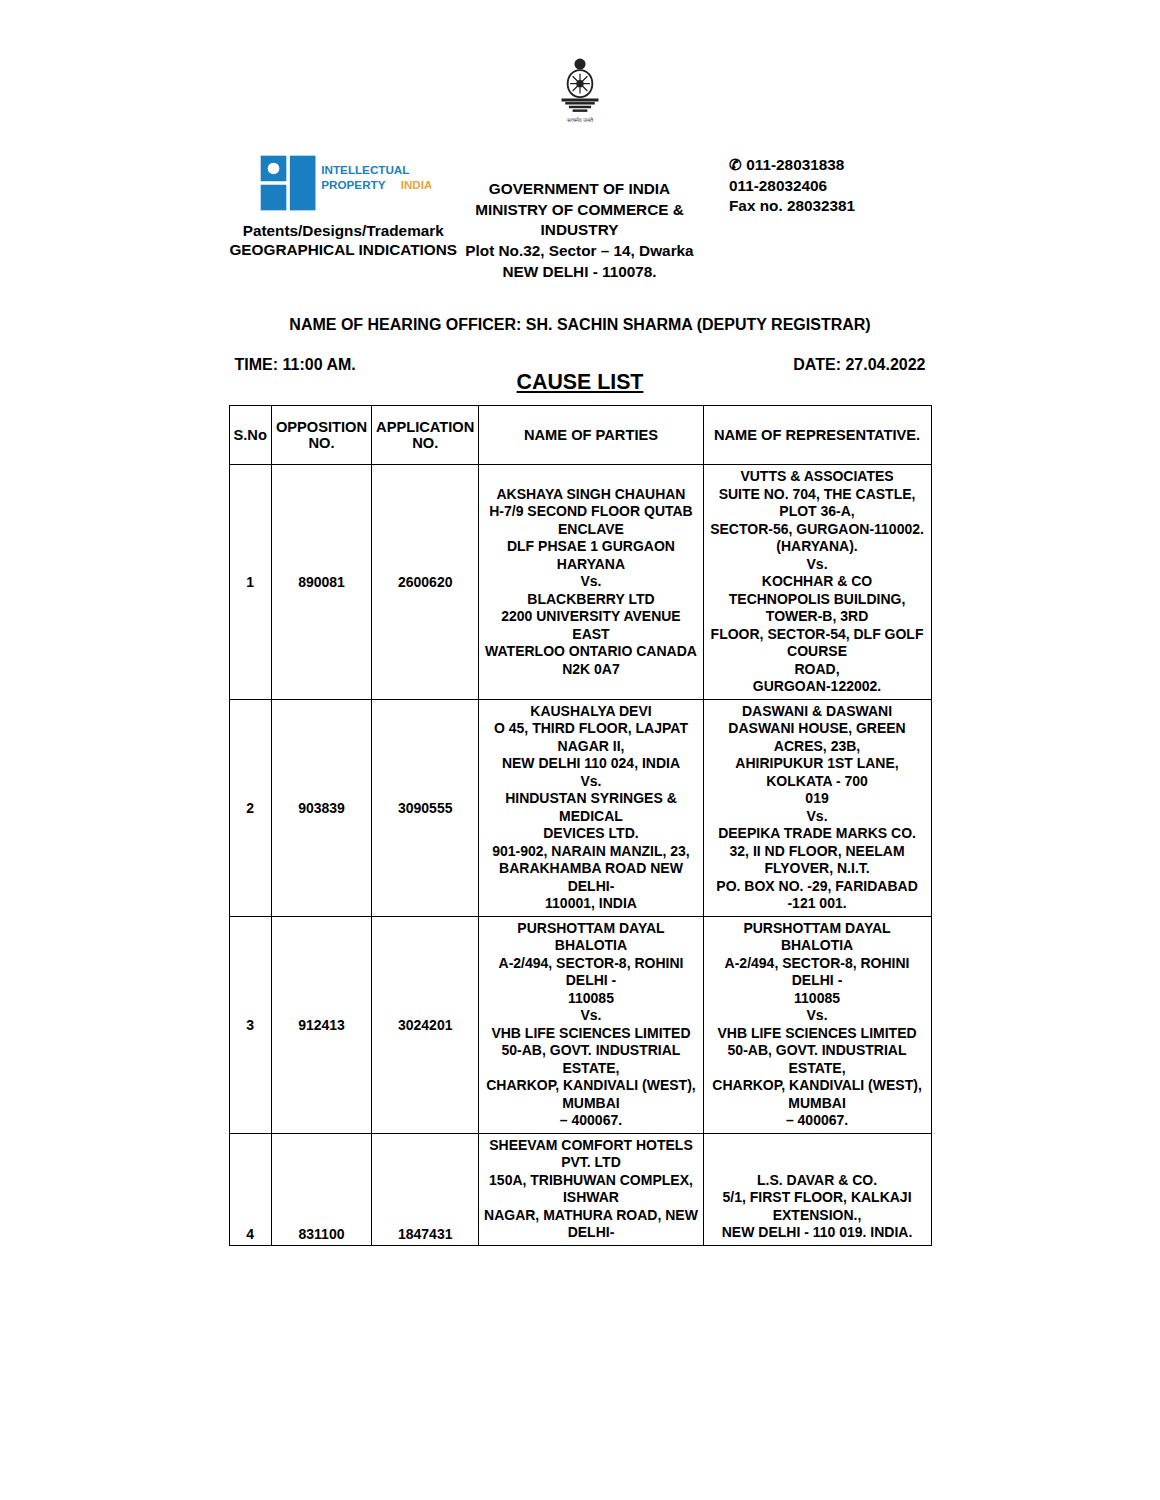Patents/Designs/Trademark
GEOGRAPHICAL INDICATIONS
GOVERNMENT OF INDIA
MINISTRY OF COMMERCE & INDUSTRY
Plot No.32, Sector – 14, Dwarka
NEW DELHI - 110078.
✆ 011-28031838
011-28032406
Fax no. 28032381
NAME OF HEARING OFFICER: SH. SACHIN SHARMA (DEPUTY REGISTRAR)
TIME: 11:00 AM. DATE: 27.04.2022
CAUSE LIST
| S.No | OPPOSITION NO. | APPLICATION NO. | NAME OF PARTIES | NAME OF REPRESENTATIVE. |
| --- | --- | --- | --- | --- |
| 1 | 890081 | 2600620 | AKSHAYA SINGH CHAUHAN H-7/9 SECOND FLOOR QUTAB ENCLAVE DLF PHSAE 1 GURGAON HARYANA Vs. BLACKBERRY LTD 2200 UNIVERSITY AVENUE EAST WATERLOO ONTARIO CANADA N2K 0A7 | VUTTS & ASSOCIATES SUITE NO. 704, THE CASTLE, PLOT 36-A, SECTOR-56, GURGAON-110002. (HARYANA). Vs. KOCHHAR & CO TECHNOPOLIS BUILDING, TOWER-B, 3RD FLOOR, SECTOR-54, DLF GOLF COURSE ROAD, GURGOAN-122002. |
| 2 | 903839 | 3090555 | KAUSHALYA DEVI O 45, THIRD FLOOR, LAJPAT NAGAR II, NEW DELHI 110 024, INDIA Vs. HINDUSTAN SYRINGES & MEDICAL DEVICES LTD. 901-902, NARAIN MANZIL, 23, BARAKHAMBA ROAD NEW DELHI- 110001, INDIA | DASWANI & DASWANI DASWANI HOUSE, GREEN ACRES, 23B, AHIRIPUKUR 1ST LANE, KOLKATA - 700 019 Vs. DEEPIKA TRADE MARKS CO. 32, II ND FLOOR, NEELAM FLYOVER, N.I.T. PO. BOX NO. -29, FARIDABAD -121 001. |
| 3 | 912413 | 3024201 | PURSHOTTAM DAYAL BHALOTIA A-2/494, SECTOR-8, ROHINI DELHI - 110085 Vs. VHB LIFE SCIENCES LIMITED 50-AB, GOVT. INDUSTRIAL ESTATE, CHARKOP, KANDIVALI (WEST), MUMBAI – 400067. | PURSHOTTAM DAYAL BHALOTIA A-2/494, SECTOR-8, ROHINI DELHI - 110085 Vs. VHB LIFE SCIENCES LIMITED 50-AB, GOVT. INDUSTRIAL ESTATE, CHARKOP, KANDIVALI (WEST), MUMBAI – 400067. |
| 4 | 831100 | 1847431 | SHEEVAM COMFORT HOTELS PVT. LTD 150A, TRIBHUWAN COMPLEX, ISHWAR NAGAR, MATHURA ROAD, NEW DELHI- | L.S. DAVAR & CO. 5/1, FIRST FLOOR, KALKAJI EXTENSION., NEW DELHI - 110 019. INDIA. |